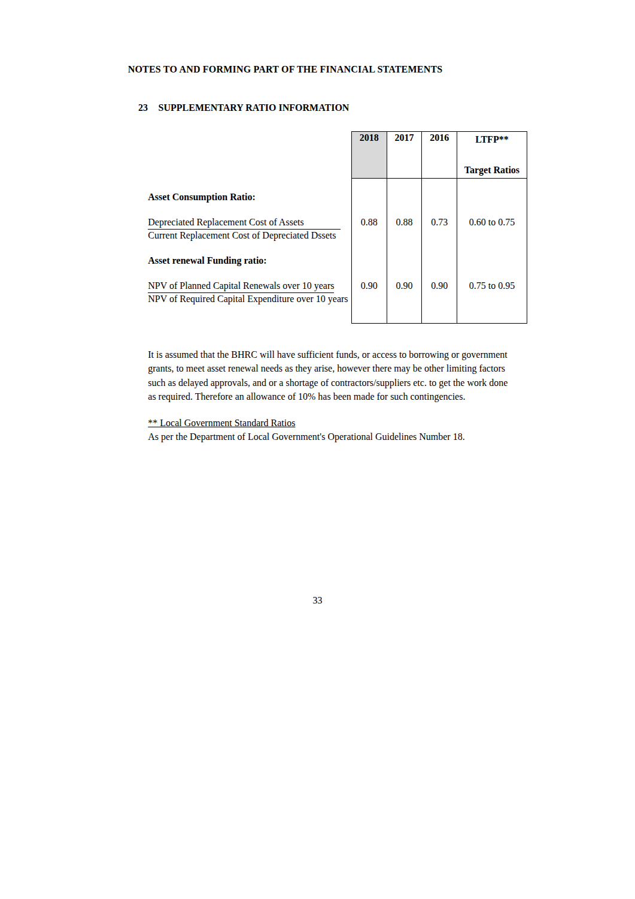NOTES TO AND FORMING PART OF THE FINANCIAL STATEMENTS
23 SUPPLEMENTARY RATIO INFORMATION
| | 2018 | 2017 | 2016 | LTFP** Target Ratios |
| Asset Consumption Ratio: | | | | |
| Depreciated Replacement Cost of Assets | 0.88 | 0.88 | 0.73 | 0.60 to 0.75 |
| Current Replacement Cost of Depreciated Dssets | | | | |
| Asset renewal Funding ratio: | | | | |
| NPV of Planned Capital Renewals over 10 years | 0.90 | 0.90 | 0.90 | 0.75 to 0.95 |
| NPV of Required Capital Expenditure over 10 years | | | | |
It is assumed that the BHRC will have sufficient funds, or access to borrowing or government grants, to meet asset renewal needs as they arise, however there may be other limiting factors such as delayed approvals, and or a shortage of contractors/suppliers etc. to get the work done as required. Therefore an allowance of 10% has been made for such contingencies.
** Local Government Standard Ratios
As per the Department of Local Government's Operational Guidelines Number 18.
33